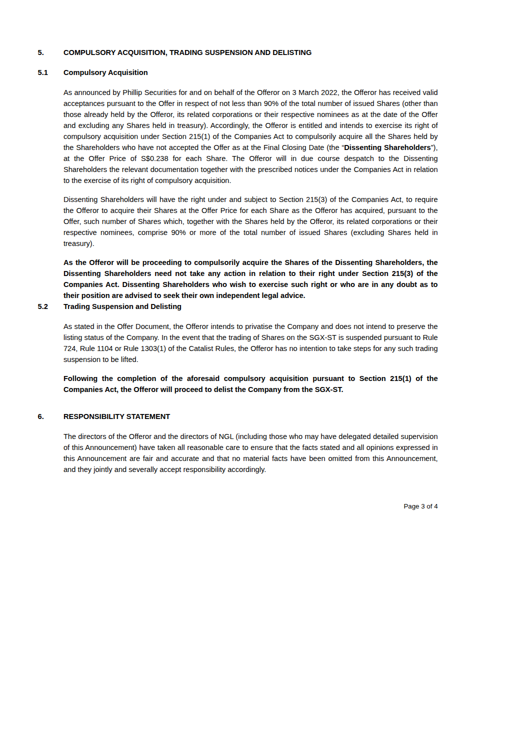5.
Compulsory Acquisition, Trading Suspension and Delisting
5.1
Compulsory Acquisition
As announced by Phillip Securities for and on behalf of the Offeror on 3 March 2022, the Offeror has received valid acceptances pursuant to the Offer in respect of not less than 90% of the total number of issued Shares (other than those already held by the Offeror, its related corporations or their respective nominees as at the date of the Offer and excluding any Shares held in treasury). Accordingly, the Offeror is entitled and intends to exercise its right of compulsory acquisition under Section 215(1) of the Companies Act to compulsorily acquire all the Shares held by the Shareholders who have not accepted the Offer as at the Final Closing Date (the “Dissenting Shareholders”), at the Offer Price of S$0.238 for each Share. The Offeror will in due course despatch to the Dissenting Shareholders the relevant documentation together with the prescribed notices under the Companies Act in relation to the exercise of its right of compulsory acquisition.
Dissenting Shareholders will have the right under and subject to Section 215(3) of the Companies Act, to require the Offeror to acquire their Shares at the Offer Price for each Share as the Offeror has acquired, pursuant to the Offer, such number of Shares which, together with the Shares held by the Offeror, its related corporations or their respective nominees, comprise 90% or more of the total number of issued Shares (excluding Shares held in treasury).
As the Offeror will be proceeding to compulsorily acquire the Shares of the Dissenting Shareholders, the Dissenting Shareholders need not take any action in relation to their right under Section 215(3) of the Companies Act. Dissenting Shareholders who wish to exercise such right or who are in any doubt as to their position are advised to seek their own independent legal advice.
5.2
Trading Suspension and Delisting
As stated in the Offer Document, the Offeror intends to privatise the Company and does not intend to preserve the listing status of the Company. In the event that the trading of Shares on the SGX-ST is suspended pursuant to Rule 724, Rule 1104 or Rule 1303(1) of the Catalist Rules, the Offeror has no intention to take steps for any such trading suspension to be lifted.
Following the completion of the aforesaid compulsory acquisition pursuant to Section 215(1) of the Companies Act, the Offeror will proceed to delist the Company from the SGX-ST.
6.
Responsibility Statement
The directors of the Offeror and the directors of NGL (including those who may have delegated detailed supervision of this Announcement) have taken all reasonable care to ensure that the facts stated and all opinions expressed in this Announcement are fair and accurate and that no material facts have been omitted from this Announcement, and they jointly and severally accept responsibility accordingly.
Page 3 of 4